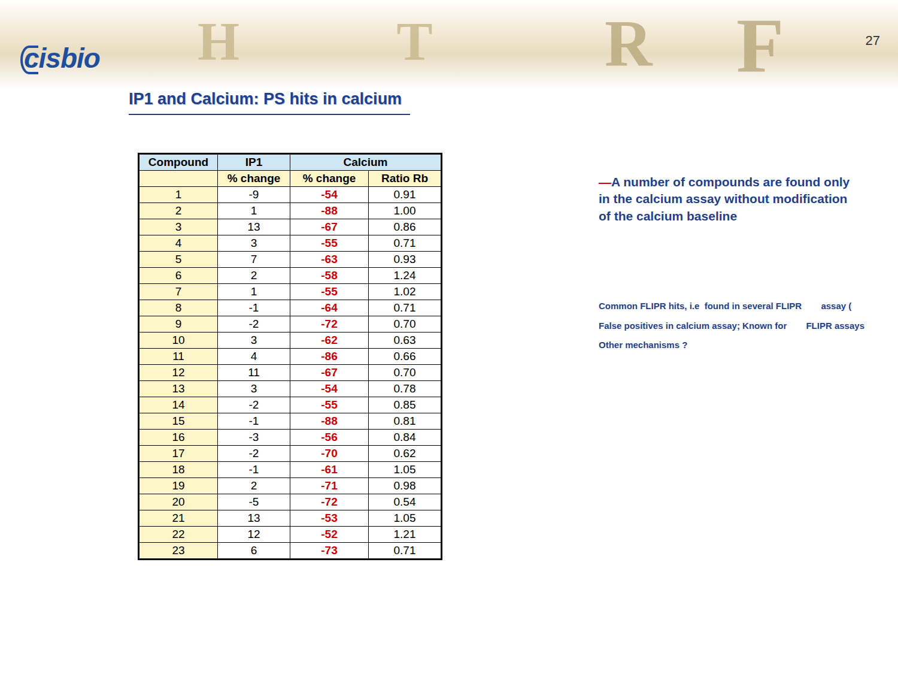H T
R
F
27
cisbio
IP1 and Calcium: PS hits in calcium
| Compound | IP1 | Calcium |
| --- | --- | --- |
| | % change | % change | Ratio Rb |
| 1 | -9 | -54 | 0.91 |
| 2 | 1 | -88 | 1.00 |
| 3 | 13 | -67 | 0.86 |
| 4 | 3 | -55 | 0.71 |
| 5 | 7 | -63 | 0.93 |
| 6 | 2 | -58 | 1.24 |
| 7 | 1 | -55 | 1.02 |
| 8 | -1 | -64 | 0.71 |
| 9 | -2 | -72 | 0.70 |
| 10 | 3 | -62 | 0.63 |
| 11 | 4 | -86 | 0.66 |
| 12 | 11 | -67 | 0.70 |
| 13 | 3 | -54 | 0.78 |
| 14 | -2 | -55 | 0.85 |
| 15 | -1 | -88 | 0.81 |
| 16 | -3 | -56 | 0.84 |
| 17 | -2 | -70 | 0.62 |
| 18 | -1 | -61 | 1.05 |
| 19 | 2 | -71 | 0.98 |
| 20 | -5 | -72 | 0.54 |
| 21 | 13 | -53 | 1.05 |
| 22 | 12 | -52 | 1.21 |
| 23 | 6 | -73 | 0.71 |
—A number of compounds are found only in the calcium assay without modification of the calcium baseline
Common FLIPR hits, i.e found in several FLIPR assay (
False positives in calcium assay; Known for FLIPR assays
Other mechanisms ?